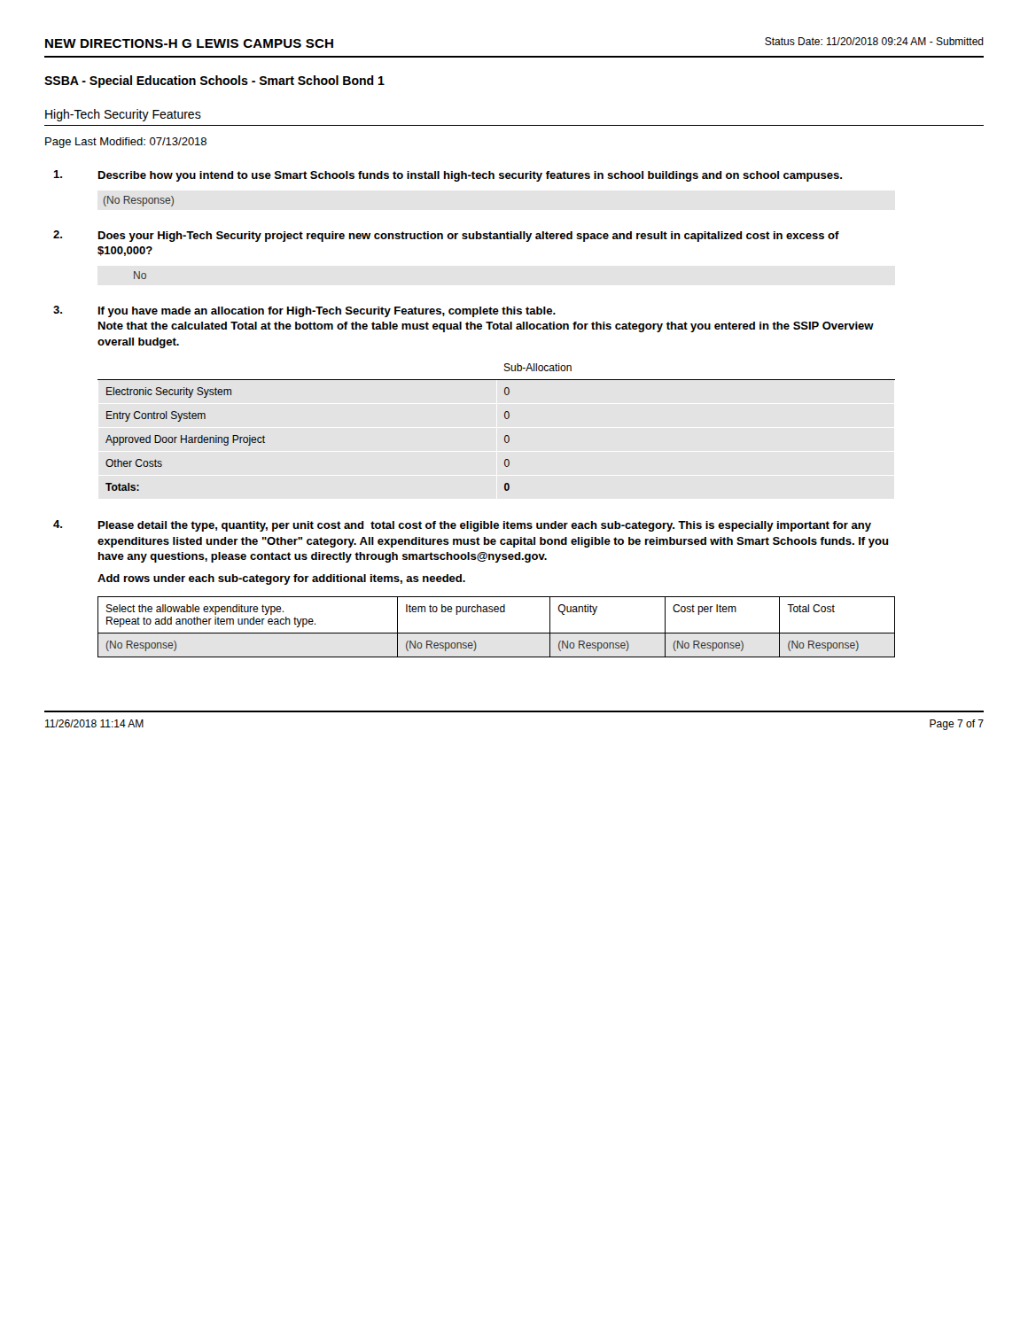NEW DIRECTIONS-H G LEWIS CAMPUS SCH
Status Date: 11/20/2018 09:24 AM - Submitted
SSBA - Special Education Schools - Smart School Bond 1
High-Tech Security Features
Page Last Modified: 07/13/2018
Describe how you intend to use Smart Schools funds to install high-tech security features in school buildings and on school campuses.
(No Response)
Does your High-Tech Security project require new construction or substantially altered space and result in capitalized cost in excess of $100,000?
No
If you have made an allocation for High-Tech Security Features, complete this table.
Note that the calculated Total at the bottom of the table must equal the Total allocation for this category that you entered in the SSIP Overview overall budget.
| | Sub-Allocation |
| --- | --- |
| Electronic Security System | 0 |
| Entry Control System | 0 |
| Approved Door Hardening Project | 0 |
| Other Costs | 0 |
| Totals: | 0 |
Please detail the type, quantity, per unit cost and total cost of the eligible items under each sub-category. This is especially important for any expenditures listed under the "Other" category. All expenditures must be capital bond eligible to be reimbursed with Smart Schools funds. If you have any questions, please contact us directly through smartschools@nysed.gov.
Add rows under each sub-category for additional items, as needed.
| Select the allowable expenditure type. Repeat to add another item under each type. | Item to be purchased | Quantity | Cost per Item | Total Cost |
| --- | --- | --- | --- | --- |
| (No Response) | (No Response) | (No Response) | (No Response) | (No Response) |
11/26/2018 11:14 AM
Page 7 of 7